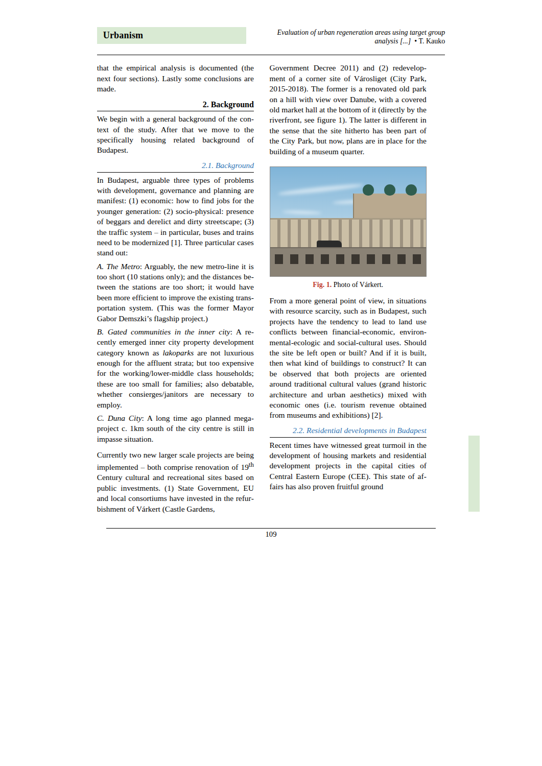Urbanism
Evaluation of urban regeneration areas using target group
analysis [...] • T. Kauko
that the empirical analysis is documented (the next four sections). Lastly some conclusions are made.
2. Background
We begin with a general background of the context of the study. After that we move to the specifically housing related background of Budapest.
2.1. Background
In Budapest, arguable three types of problems with development, governance and planning are manifest: (1) economic: how to find jobs for the younger generation: (2) socio-physical: presence of beggars and derelict and dirty streetscape; (3) the traffic system – in particular, buses and trains need to be modernized [1]. Three particular cases stand out:
A. The Metro: Arguably, the new metro-line it is too short (10 stations only); and the distances between the stations are too short; it would have been more efficient to improve the existing transportation system. (This was the former Mayor Gabor Demszki’s flagship project.)
B. Gated communities in the inner city: A recently emerged inner city property development category known as lakoparks are not luxurious enough for the affluent strata; but too expensive for the working/lower-middle class households; these are too small for families; also debatable, whether consierges/janitors are necessary to employ.
C. Duna City: A long time ago planned mega-project c. 1km south of the city centre is still in impasse situation.
Currently two new larger scale projects are being implemented – both comprise renovation of 19th Century cultural and recreational sites based on public investments. (1) State Government, EU and local consortiums have invested in the refurbishment of Várkert (Castle Gardens,
Government Decree 2011) and (2) redevelopment of a corner site of Városliget (City Park, 2015-2018). The former is a renovated old park on a hill with view over Danube, with a covered old market hall at the bottom of it (directly by the riverfront, see figure 1). The latter is different in the sense that the site hitherto has been part of the City Park, but now, plans are in place for the building of a museum quarter.
Fig. 1. Photo of Várkert.
From a more general point of view, in situations with resource scarcity, such as in Budapest, such projects have the tendency to lead to land use conflicts between financial-economic, environmental-ecologic and social-cultural uses. Should the site be left open or built? And if it is built, then what kind of buildings to construct? It can be observed that both projects are oriented around traditional cultural values (grand historic architecture and urban aesthetics) mixed with economic ones (i.e. tourism revenue obtained from museums and exhibitions) [2].
2.2. Residential developments in Budapest
Recent times have witnessed great turmoil in the development of housing markets and residential development projects in the capital cities of Central Eastern Europe (CEE). This state of affairs has also proven fruitful ground
109